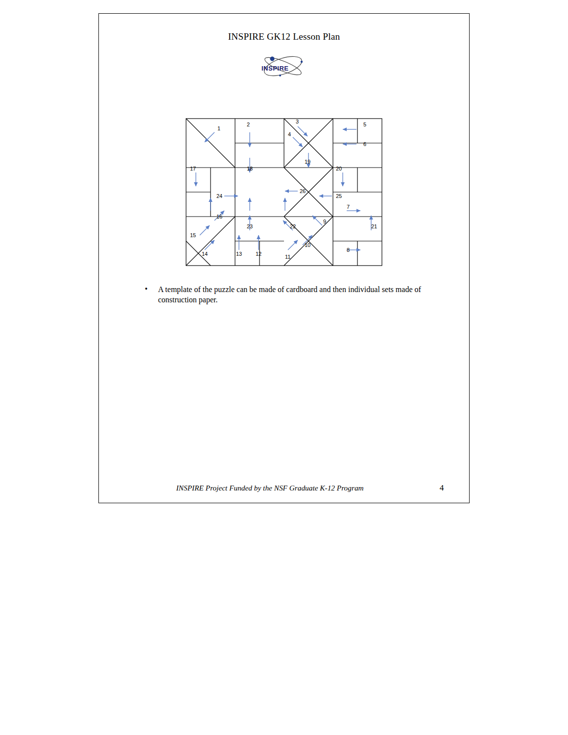INSPIRE GK12 Lesson Plan
INSPIRE
1 2 3 4 5 6 7 8 9 10 11 12 13 14 15 16 17 18 19 20 21 22 23 24 25 26
A template of the puzzle can be made of cardboard and then individual sets made of construction paper.
INSPIRE Project Funded by the NSF Graduate K-12 Program
4